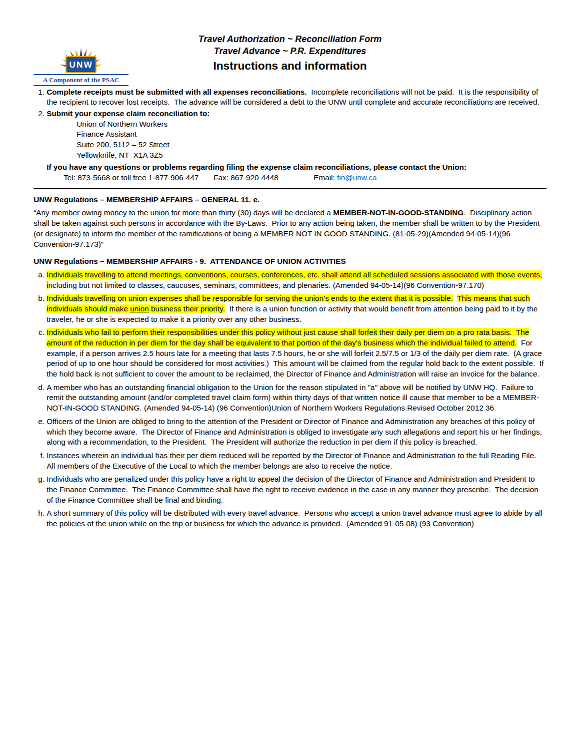UNW
A Component of the PSAC
Travel Authorization ~ Reconciliation Form
Travel Advance ~ P.R. Expenditures
Instructions and information
Complete receipts must be submitted with all expenses reconciliations. Incomplete reconciliations will not be paid. It is the responsibility of the recipient to recover lost receipts. The advance will be considered a debt to the UNW until complete and accurate reconciliations are received.
Submit your expense claim reconciliation to:
Union of Northern Workers
Finance Assistant
Suite 200, 5112 – 52 Street
Yellowknife, NT X1A 3Z5
If you have any questions or problems regarding filing the expense claim reconciliations, please contact the Union:
Tel: 873-5668 or toll free 1-877-906-447 Fax: 867-920-4448 Email: fin@unw.ca
UNW Regulations – MEMBERSHIP AFFAIRS – GENERAL 11. e.
“Any member owing money to the union for more than thirty (30) days will be declared a MEMBER-NOT-IN-GOOD-STANDING. Disciplinary action shall be taken against such persons in accordance with the By-Laws. Prior to any action being taken, the member shall be written to by the President (or designate) to inform the member of the ramifications of being a MEMBER NOT IN GOOD STANDING. (81-05-29)(Amended 94-05-14)(96 Convention-97.173)”
UNW Regulations – MEMBERSHIP AFFAIRS - 9. ATTENDANCE OF UNION ACTIVITIES
Individuals travelling to attend meetings, conventions, courses, conferences, etc. shall attend all scheduled sessions associated with those events, including but not limited to classes, caucuses, seminars, committees, and plenaries. (Amended 94-05-14)(96 Convention-97.170)
Individuals travelling on union expenses shall be responsible for serving the union’s ends to the extent that it is possible. This means that such individuals should make union business their priority. If there is a union function or activity that would benefit from attention being paid to it by the traveler, he or she is expected to make it a priority over any other business.
Individuals who fail to perform their responsibilities under this policy without just cause shall forfeit their daily per diem on a pro rata basis. The amount of the reduction in per diem for the day shall be equivalent to that portion of the day's business which the individual failed to attend. For example, if a person arrives 2.5 hours late for a meeting that lasts 7.5 hours, he or she will forfeit 2.5/7.5 or 1/3 of the daily per diem rate. (A grace period of up to one hour should be considered for most activities.) This amount will be claimed from the regular hold back to the extent possible. If the hold back is not sufficient to cover the amount to be reclaimed, the Director of Finance and Administration will raise an invoice for the balance.
A member who has an outstanding financial obligation to the Union for the reason stipulated in "a" above will be notified by UNW HQ. Failure to remit the outstanding amount (and/or completed travel claim form) within thirty days of that written notice ill cause that member to be a MEMBER-NOT-IN-GOOD STANDING. (Amended 94-05-14) (96 Convention)Union of Northern Workers Regulations Revised October 2012 36
Officers of the Union are obliged to bring to the attention of the President or Director of Finance and Administration any breaches of this policy of which they become aware. The Director of Finance and Administration is obliged to investigate any such allegations and report his or her findings, along with a recommendation, to the President. The President will authorize the reduction in per diem if this policy is breached.
Instances wherein an individual has their per diem reduced will be reported by the Director of Finance and Administration to the full Reading File. All members of the Executive of the Local to which the member belongs are also to receive the notice.
Individuals who are penalized under this policy have a right to appeal the decision of the Director of Finance and Administration and President to the Finance Committee. The Finance Committee shall have the right to receive evidence in the case in any manner they prescribe. The decision of the Finance Committee shall be final and binding.
A short summary of this policy will be distributed with every travel advance. Persons who accept a union travel advance must agree to abide by all the policies of the union while on the trip or business for which the advance is provided. (Amended 91-05-08) (93 Convention)